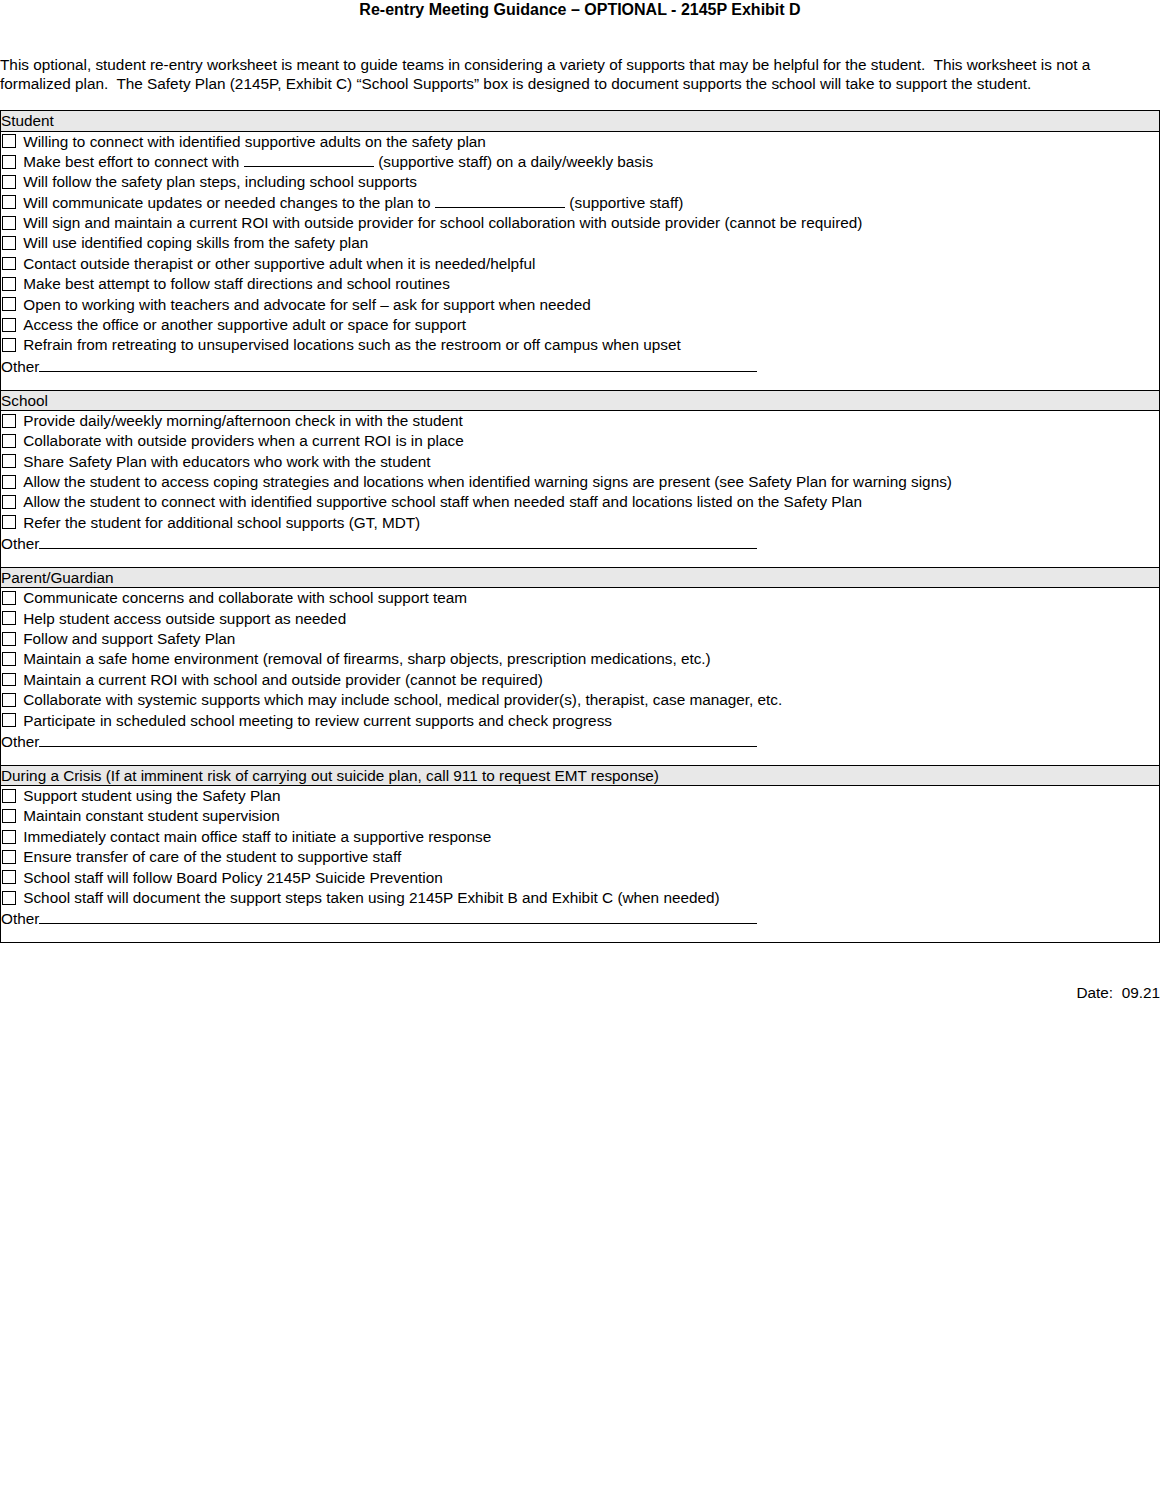Re-entry Meeting Guidance – OPTIONAL - 2145P Exhibit D
This optional, student re-entry worksheet is meant to guide teams in considering a variety of supports that may be helpful for the student. This worksheet is not a formalized plan. The Safety Plan (2145P, Exhibit C) “School Supports” box is designed to document supports the school will take to support the student.
| Student |
| Willing to connect with identified supportive adults on the safety plan Make best effort to connect with (supportive staff) on a daily/weekly basis Will follow the safety plan steps, including school supports Will communicate updates or needed changes to the plan to (supportive staff) Will sign and maintain a current ROI with outside provider for school collaboration with outside provider (cannot be required) Will use identified coping skills from the safety plan Contact outside therapist or other supportive adult when it is needed/helpful Make best attempt to follow staff directions and school routines Open to working with teachers and advocate for self – ask for support when needed Access the office or another supportive adult or space for support Refrain from retreating to unsupervised locations such as the restroom or off campus when upset Other |
| School |
| Provide daily/weekly morning/afternoon check in with the student Collaborate with outside providers when a current ROI is in place Share Safety Plan with educators who work with the student Allow the student to access coping strategies and locations when identified warning signs are present (see Safety Plan for warning signs) Allow the student to connect with identified supportive school staff when needed staff and locations listed on the Safety Plan Refer the student for additional school supports (GT, MDT) Other |
| Parent/Guardian |
| Communicate concerns and collaborate with school support team Help student access outside support as needed Follow and support Safety Plan Maintain a safe home environment (removal of firearms, sharp objects, prescription medications, etc.) Maintain a current ROI with school and outside provider (cannot be required) Collaborate with systemic supports which may include school, medical provider(s), therapist, case manager, etc. Participate in scheduled school meeting to review current supports and check progress Other |
| During a Crisis (If at imminent risk of carrying out suicide plan, call 911 to request EMT response) |
| Support student using the Safety Plan Maintain constant student supervision Immediately contact main office staff to initiate a supportive response Ensure transfer of care of the student to supportive staff School staff will follow Board Policy 2145P Suicide Prevention School staff will document the support steps taken using 2145P Exhibit B and Exhibit C (when needed) Other |
Date: 09.21